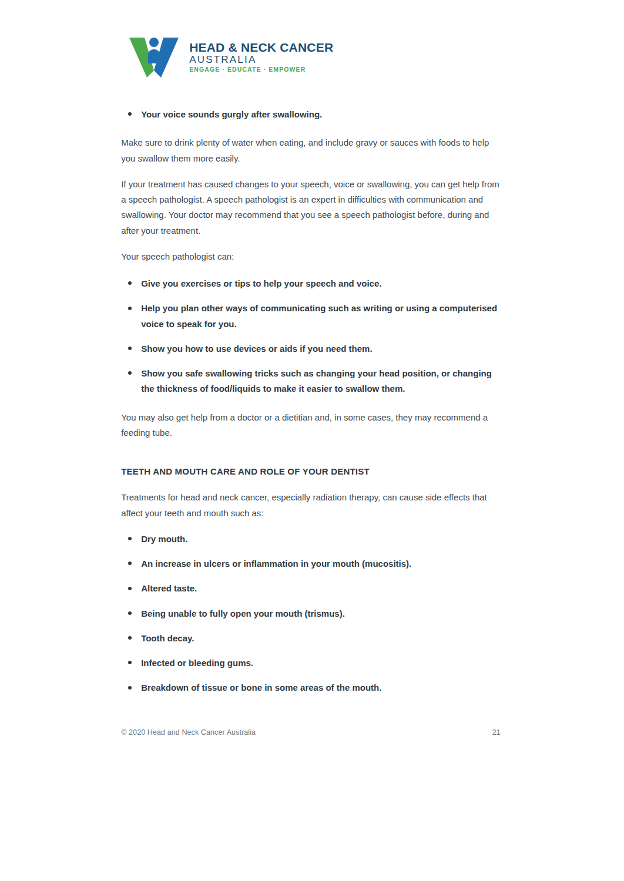HEAD & NECK CANCER
AUSTRALIA
ENGAGE · EDUCATE · EMPOWER
Your voice sounds gurgly after swallowing.
Make sure to drink plenty of water when eating, and include gravy or sauces with foods to help you swallow them more easily.
If your treatment has caused changes to your speech, voice or swallowing, you can get help from a speech pathologist. A speech pathologist is an expert in difficulties with communication and swallowing. Your doctor may recommend that you see a speech pathologist before, during and after your treatment.
Your speech pathologist can:
Give you exercises or tips to help your speech and voice.
Help you plan other ways of communicating such as writing or using a computerised voice to speak for you.
Show you how to use devices or aids if you need them.
Show you safe swallowing tricks such as changing your head position, or changing the thickness of food/liquids to make it easier to swallow them.
You may also get help from a doctor or a dietitian and, in some cases, they may recommend a feeding tube.
Teeth and mouth care and role of your dentist
Treatments for head and neck cancer, especially radiation therapy, can cause side effects that affect your teeth and mouth such as:
Dry mouth.
An increase in ulcers or inflammation in your mouth (mucositis).
Altered taste.
Being unable to fully open your mouth (trismus).
Tooth decay.
Infected or bleeding gums.
Breakdown of tissue or bone in some areas of the mouth.
© 2020 Head and Neck Cancer Australia
21